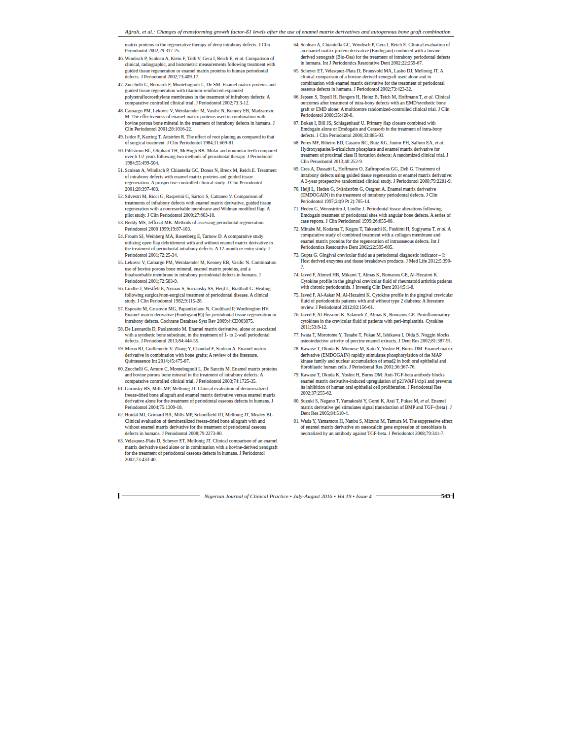Ağralı, et al.: Changes of transforming growth factor-ß1 levels after the use of enamel matrix derivatives and autogenous bone graft combination
matrix proteins in the regenerative therapy of deep intrabony defects. J Clin Periodontol 2002;29:317-25.
46. Windisch P, Sculean A, Klein F, Tóth V, Gera I, Reich E, et al. Comparison of clinical, radiographic, and histometric measurements following treatment with guided tissue regeneration or enamel matrix proteins in human periodontal defects. J Periodontol 2002;73:409-17.
47. Zucchelli G, Bernardi F, Montebugnoli L, De SM. Enamel matrix proteins and guided tissue regeneration with titanium-reinforced expanded polytetrafluoroethylene membranes in the treatment of infrabony defects: A comparative controlled clinical trial. J Periodontol 2002;73:3-12.
48. Camargo PM, Lekovic V, Weinlaender M, Vasilic N, Kenney EB, Madzarevic M. The effectiveness of enamel matrix proteins used in combination with bovine porous bone mineral in the treatment of intrabony defects in humans. J Clin Periodontol 2001;28:1016-22.
49. Isidor F, Karring T, Attström R. The effect of root planing as compared to that of surgical treatment. J Clin Periodontol 1984;11:669-81.
50. Pihlstrom BL, Oliphant TH, McHugh RB. Molar and nonmolar teeth compared over 6 1/2 years following two methods of periodontal therapy. J Periodontol 1984;55:499-504.
51. Sculean A, Windisch P, Chiantella GC, Donos N, Brecx M, Reich E. Treatment of intrabony defects with enamel matrix proteins and guided tissue regeneration. A prospective controlled clinical study. J Clin Periodontol 2001;28:397-403.
52. Silvestri M, Ricci G, Rasperini G, Sartori S, Cattaneo V. Comparison of treatments of infrabony defects with enamel matrix derivative, guided tissue regeneration with a nonresorbable membrane and Widman modified flap. A pilot study. J Clin Periodontol 2000;27:603-10.
53. Reddy MS, Jeffcoat MK. Methods of assessing periodontal regeneration. Periodontol 2000 1999;19:87-103.
54. Froum SJ, Weinberg MA, Rosenberg E, Tarnow D. A comparative study utilizing open flap debridement with and without enamel matrix derivative in the treatment of periodontal intrabony defects: A 12-month re-entry study. J Periodontol 2001;72:25-34.
55. Lekovic V, Camargo PM, Weinlaender M, Kenney EB, Vasilic N. Combination use of bovine porous bone mineral, enamel matrix proteins, and a bioabsorbable membrane in intrabony periodontal defects in humans. J Periodontol 2001;72:583-9.
56. Lindhe J, Westfelt E, Nyman S, Socransky SS, Heijl L, Bratthall G. Healing following surgical/non-surgical treatment of periodontal disease. A clinical study. J Clin Periodontol 1982;9:115-28.
57. Esposito M, Grusovin MG, Papanikolaou N, Coulthard P, Worthington HV. Enamel matrix derivative (Emdogain(R)) for periodontal tissue regeneration in intrabony defects. Cochrane Database Syst Rev 2009;4:CD003875.
58. De Leonardis D, Paolantonio M. Enamel matrix derivative, alone or associated with a synthetic bone substitute, in the treatment of 1- to 2-wall periodontal defects. J Periodontol 2013;84:444-55.
59. Miron RJ, Guillemette V, Zhang Y, Chandad F, Sculean A. Enamel matrix derivative in combination with bone grafts: A review of the literature. Quintessence Int 2014;45:475-87.
60. Zucchelli G, Amore C, Montebugnoli L, De Sanctis M. Enamel matrix proteins and bovine porous bone mineral in the treatment of intrabony defects: A comparative controlled clinical trial. J Periodontol 2003;74:1725-35.
61. Gurinsky BS, Mills MP, Mellonig JT. Clinical evaluation of demineralized freeze-dried bone allograft and enamel matrix derivative versus enamel matrix derivative alone for the treatment of periodontal osseous defects in humans. J Periodontol 2004;75:1309-18.
62. Hoidal MJ, Grimard BA, Mills MP, Schoolfield JD, Mellonig JT, Mealey BL. Clinical evaluation of demineralized freeze-dried bone allograft with and without enamel matrix derivative for the treatment of periodontal osseous defects in humans. J Periodontol 2008;79:2273-80.
63. Velasquez-Plata D, Scheyer ET, Mellonig JT. Clinical comparison of an enamel matrix derivative used alone or in combination with a bovine-derived xenograft for the treatment of periodontal osseous defects in humans. J Periodontol 2002;73:433-40.
64. Sculean A, Chiantella GC, Windisch P, Gera I, Reich E. Clinical evaluation of an enamel matrix protein derivative (Emdogain) combined with a bovine-derived xenograft (Bio-Oss) for the treatment of intrabony periodontal defects in humans. Int J Periodontics Restorative Dent 2002;22:259-67.
65. Scheyer ET, Velasquez-Plata D, Brunsvold MA, Lasho DJ, Mellonig JT. A clinical comparison of a bovine-derived xenograft used alone and in combination with enamel matrix derivative for the treatment of periodontal osseous defects in humans. J Periodontol 2002;73:423-32.
66. Jepsen S, Topoll H, Rengers H, Heinz B, Teich M, Hoffmann T, et al. Clinical outcomes after treatment of intra-bony defects with an EMD/synthetic bone graft or EMD alone: A multicentre randomized-controlled clinical trial. J Clin Periodontol 2008;35:420-8.
67. Bokan I, Bill JS, Schlagenhauf U. Primary flap closure combined with Emdogain alone or Emdogain and Cerasorb in the treatment of intra-bony defects. J Clin Periodontol 2006;33:885-93.
68. Peres MF, Ribeiro ED, Casarin RC, Ruiz KG, Junior FH, Sallum EA, et al. Hydroxyapatite/ß-tricalcium phosphate and enamel matrix derivative for treatment of proximal class II furcation defects: A randomized clinical trial. J Clin Periodontol 2013;40:252-9.
69. Crea A, Dassatti L, Hoffmann O, Zafiropoulos GG, Deli G. Treatment of intrabony defects using guided tissue regeneration or enamel matrix derivative: A 3-year prospective randomized clinical study. J Periodontol 2008;79:2281-9.
70. Heijl L, Heden G, Svärdström G, Ostgren A. Enamel matrix derivative (EMDOGAIN) in the treatment of intrabony periodontal defects. J Clin Periodontol 1997;24(9 Pt 2):705-14.
71. Heden G, Wennström J, Lindhe J. Periodontal tissue alterations following Emdogain treatment of periodontal sites with angular bone defects. A series of case reports. J Clin Periodontol 1999;26:855-60.
72. Minabe M, Kodama T, Kogou T, Takeuchi K, Fushimi H, Sugiyama T, et al. A comparative study of combined treatment with a collagen membrane and enamel matrix proteins for the regeneration of intraosseous defects. Int J Periodontics Restorative Dent 2002;22:595-605.
73. Gupta G. Gingival crevicular fluid as a periodontal diagnostic indicator – I: Host derived enzymes and tissue breakdown products. J Med Life 2012;5:390-7.
74. Javed F, Ahmed HB, Mikami T, Almas K, Romanos GE, Al-Hezaimi K. Cytokine profile in the gingival crevicular fluid of rheumatoid arthritis patients with chronic periodontitis. J Investig Clin Dent 2014;5:1-8.
75. Javed F, Al-Askar M, Al-Hezaimi K. Cytokine profile in the gingival crevicular fluid of periodontitis patients with and without type 2 diabetes: A literature review. J Periodontol 2012;83:156-61.
76. Javed F, Al-Hezaimi K, Salameh Z, Almas K, Romanos GE. Proinflammatory cytokines in the crevicular fluid of patients with peri-implantitis. Cytokine 2011;53:8-12.
77. Iwata T, Morotome Y, Tanabe T, Fukae M, Ishikawa I, Oida S. Noggin blocks osteoinductive activity of porcine enamel extracts. J Dent Res 2002;81:387-91.
78. Kawase T, Okuda K, Momose M, Kato Y, Yoshie H, Burns DM. Enamel matrix derivative (EMDOGAIN) rapidly stimulates phosphorylation of the MAP kinase family and nuclear accumulation of smad2 in both oral epithelial and fibroblastic human cells. J Periodontal Res 2001;36:367-76.
79. Kawase T, Okuda K, Yoshie H, Burns DM. Anti-TGF-beta antibody blocks enamel matrix derivative-induced upregulation of p21WAF1/cip1 and prevents its inhibition of human oral epithelial cell proliferation. J Periodontal Res 2002;37:255-62.
80. Suzuki S, Nagano T, Yamakoshi Y, Gomi K, Arai T, Fukae M, et al. Enamel matrix derivative gel stimulates signal transduction of BMP and TGF-{beta}. J Dent Res 2005;84:510-4.
81. Wada Y, Yamamoto H, Nanbu S, Mizuno M, Tamura M. The suppressive effect of enamel matrix derivative on osteocalcin gene expression of osteoblasts is neutralized by an antibody against TGF-beta. J Periodontol 2008;79:341-7.
Nigerian Journal of Clinical Practice • July-August 2016 • Vol 19 • Issue 4 543